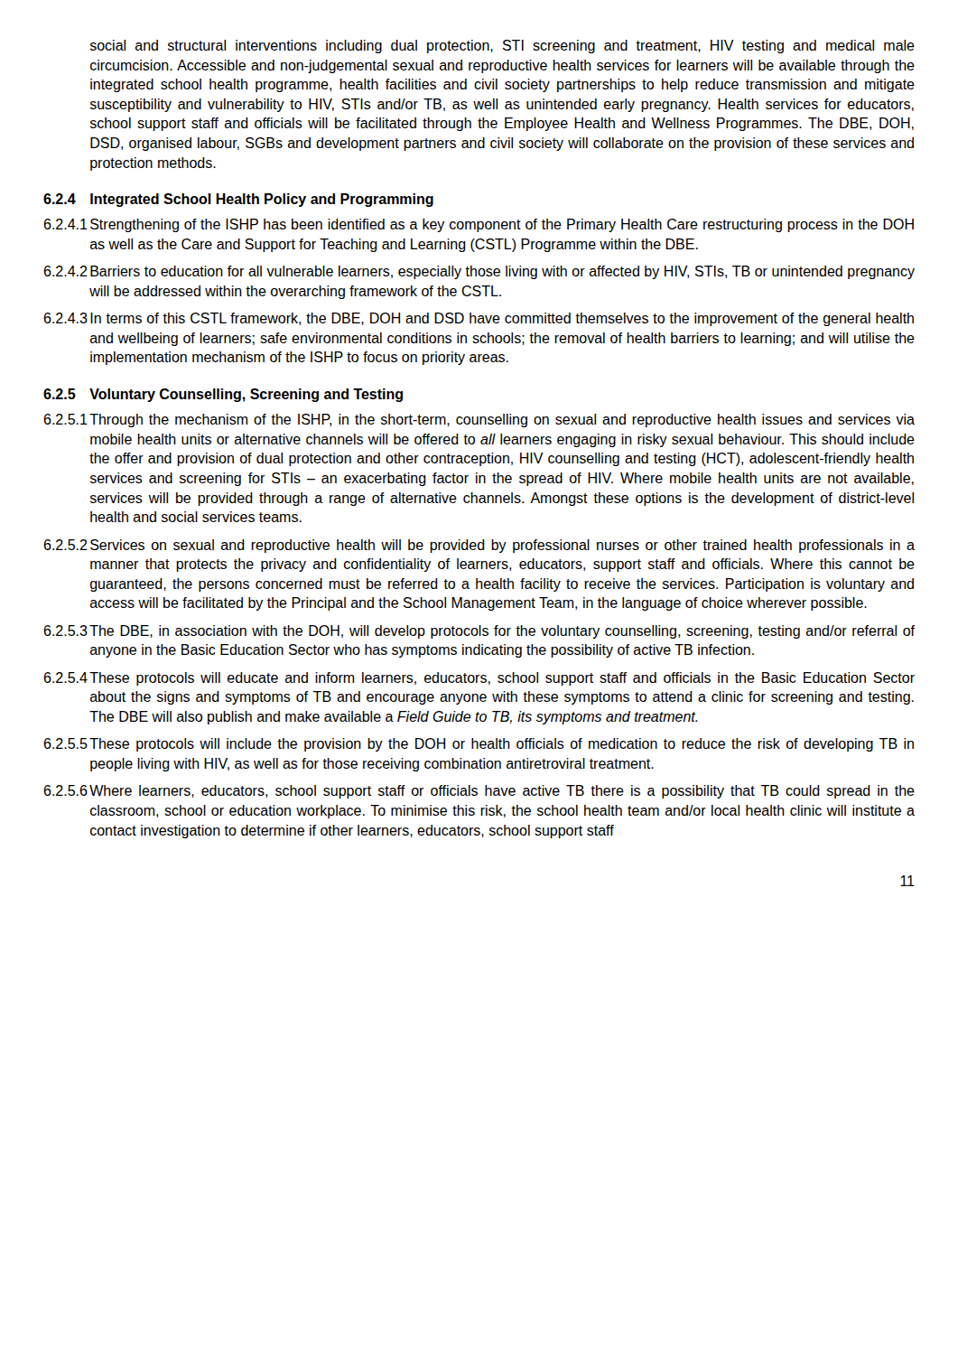social and structural interventions including dual protection, STI screening and treatment, HIV testing and medical male circumcision. Accessible and non-judgemental sexual and reproductive health services for learners will be available through the integrated school health programme, health facilities and civil society partnerships to help reduce transmission and mitigate susceptibility and vulnerability to HIV, STIs and/or TB, as well as unintended early pregnancy. Health services for educators, school support staff and officials will be facilitated through the Employee Health and Wellness Programmes. The DBE, DOH, DSD, organised labour, SGBs and development partners and civil society will collaborate on the provision of these services and protection methods.
6.2.4 Integrated School Health Policy and Programming
6.2.4.1 Strengthening of the ISHP has been identified as a key component of the Primary Health Care restructuring process in the DOH as well as the Care and Support for Teaching and Learning (CSTL) Programme within the DBE.
6.2.4.2 Barriers to education for all vulnerable learners, especially those living with or affected by HIV, STIs, TB or unintended pregnancy will be addressed within the overarching framework of the CSTL.
6.2.4.3 In terms of this CSTL framework, the DBE, DOH and DSD have committed themselves to the improvement of the general health and wellbeing of learners; safe environmental conditions in schools; the removal of health barriers to learning; and will utilise the implementation mechanism of the ISHP to focus on priority areas.
6.2.5 Voluntary Counselling, Screening and Testing
6.2.5.1 Through the mechanism of the ISHP, in the short-term, counselling on sexual and reproductive health issues and services via mobile health units or alternative channels will be offered to all learners engaging in risky sexual behaviour. This should include the offer and provision of dual protection and other contraception, HIV counselling and testing (HCT), adolescent-friendly health services and screening for STIs – an exacerbating factor in the spread of HIV. Where mobile health units are not available, services will be provided through a range of alternative channels. Amongst these options is the development of district-level health and social services teams.
6.2.5.2 Services on sexual and reproductive health will be provided by professional nurses or other trained health professionals in a manner that protects the privacy and confidentiality of learners, educators, support staff and officials. Where this cannot be guaranteed, the persons concerned must be referred to a health facility to receive the services. Participation is voluntary and access will be facilitated by the Principal and the School Management Team, in the language of choice wherever possible.
6.2.5.3 The DBE, in association with the DOH, will develop protocols for the voluntary counselling, screening, testing and/or referral of anyone in the Basic Education Sector who has symptoms indicating the possibility of active TB infection.
6.2.5.4 These protocols will educate and inform learners, educators, school support staff and officials in the Basic Education Sector about the signs and symptoms of TB and encourage anyone with these symptoms to attend a clinic for screening and testing. The DBE will also publish and make available a Field Guide to TB, its symptoms and treatment.
6.2.5.5 These protocols will include the provision by the DOH or health officials of medication to reduce the risk of developing TB in people living with HIV, as well as for those receiving combination antiretroviral treatment.
6.2.5.6 Where learners, educators, school support staff or officials have active TB there is a possibility that TB could spread in the classroom, school or education workplace. To minimise this risk, the school health team and/or local health clinic will institute a contact investigation to determine if other learners, educators, school support staff
11